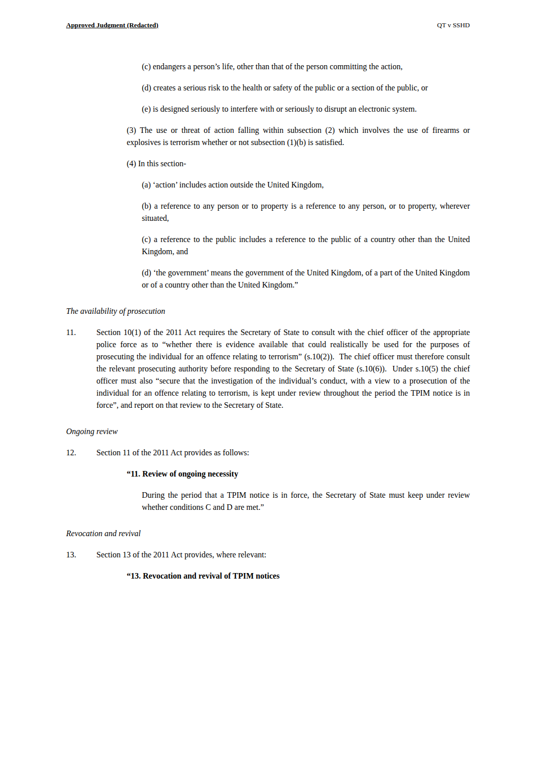Approved Judgment (Redacted) QT v SSHD
(c) endangers a person’s life, other than that of the person committing the action,
(d) creates a serious risk to the health or safety of the public or a section of the public, or
(e) is designed seriously to interfere with or seriously to disrupt an electronic system.
(3) The use or threat of action falling within subsection (2) which involves the use of firearms or explosives is terrorism whether or not subsection (1)(b) is satisfied.
(4) In this section-
(a) ‘action’ includes action outside the United Kingdom,
(b) a reference to any person or to property is a reference to any person, or to property, wherever situated,
(c) a reference to the public includes a reference to the public of a country other than the United Kingdom, and
(d) ‘the government’ means the government of the United Kingdom, of a part of the United Kingdom or of a country other than the United Kingdom.”
The availability of prosecution
11. Section 10(1) of the 2011 Act requires the Secretary of State to consult with the chief officer of the appropriate police force as to “whether there is evidence available that could realistically be used for the purposes of prosecuting the individual for an offence relating to terrorism” (s.10(2)). The chief officer must therefore consult the relevant prosecuting authority before responding to the Secretary of State (s.10(6)). Under s.10(5) the chief officer must also “secure that the investigation of the individual’s conduct, with a view to a prosecution of the individual for an offence relating to terrorism, is kept under review throughout the period the TPIM notice is in force”, and report on that review to the Secretary of State.
Ongoing review
12. Section 11 of the 2011 Act provides as follows:
“11. Review of ongoing necessity
During the period that a TPIM notice is in force, the Secretary of State must keep under review whether conditions C and D are met.”
Revocation and revival
13. Section 13 of the 2011 Act provides, where relevant:
“13. Revocation and revival of TPIM notices